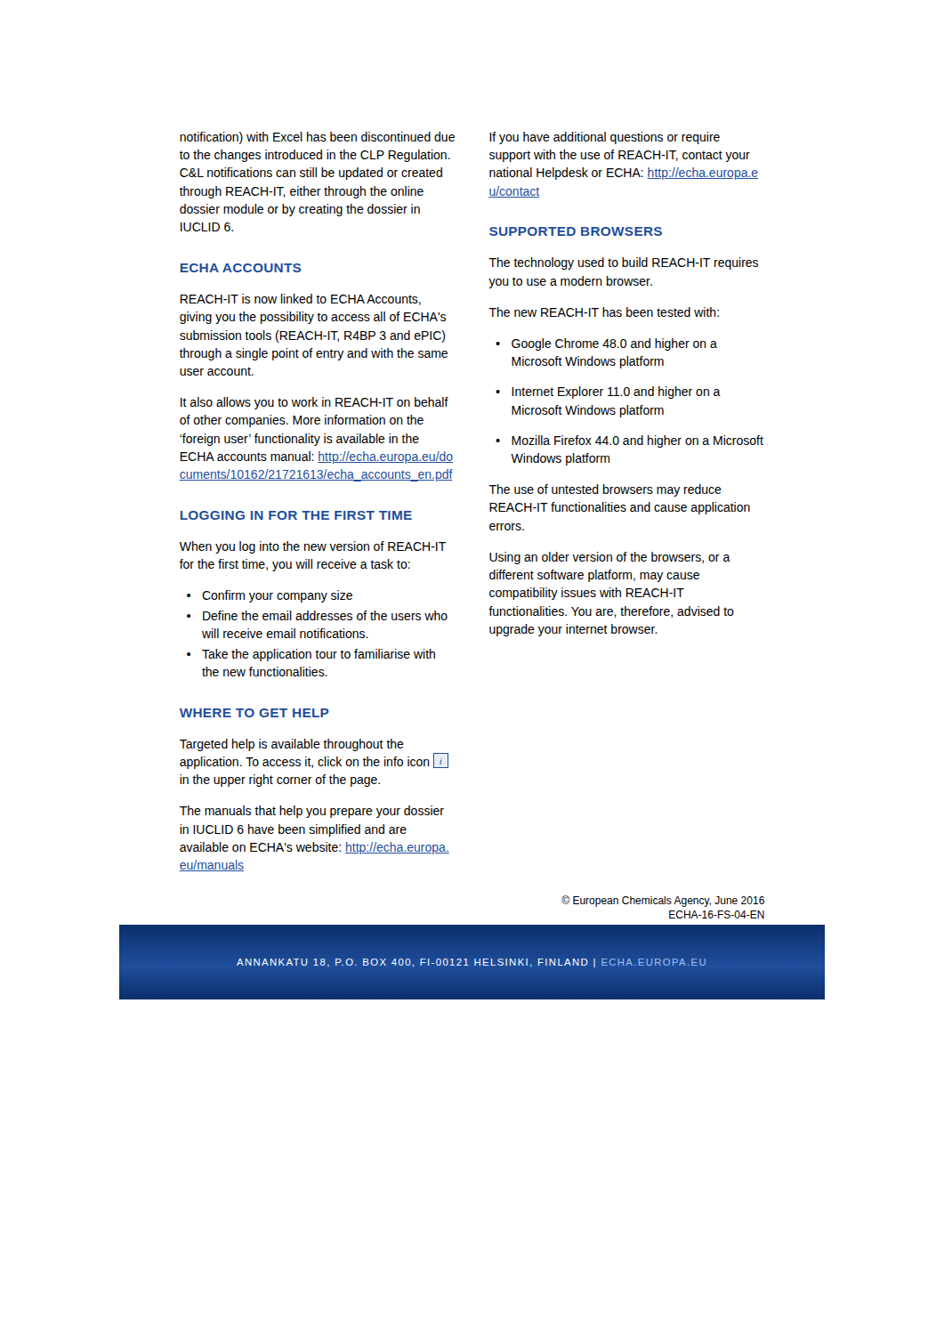notification) with Excel has been discontinued due to the changes introduced in the CLP Regulation. C&L notifications can still be updated or created through REACH-IT, either through the online dossier module or by creating the dossier in IUCLID 6.
ECHA Accounts
REACH-IT is now linked to ECHA Accounts, giving you the possibility to access all of ECHA's submission tools (REACH-IT, R4BP 3 and ePIC) through a single point of entry and with the same user account.
It also allows you to work in REACH-IT on behalf of other companies. More information on the ‘foreign user’ functionality is available in the ECHA accounts manual: http://echa.europa.eu/documents/10162/21721613/echa_accounts_en.pdf
Logging in for the first time
When you log into the new version of REACH-IT for the first time, you will receive a task to:
Confirm your company size
Define the email addresses of the users who will receive email notifications.
Take the application tour to familiarise with the new functionalities.
Where to get help
Targeted help is available throughout the application. To access it, click on the info icon in the upper right corner of the page.
The manuals that help you prepare your dossier in IUCLID 6 have been simplified and are available on ECHA's website: http://echa.europa.eu/manuals
If you have additional questions or require support with the use of REACH-IT, contact your national Helpdesk or ECHA: http://echa.europa.eu/contact
Supported browsers
The technology used to build REACH-IT requires you to use a modern browser.
The new REACH-IT has been tested with:
Google Chrome 48.0 and higher on a Microsoft Windows platform
Internet Explorer 11.0 and higher on a Microsoft Windows platform
Mozilla Firefox 44.0 and higher on a Microsoft Windows platform
The use of untested browsers may reduce REACH-IT functionalities and cause application errors.
Using an older version of the browsers, or a different software platform, may cause compatibility issues with REACH-IT functionalities. You are, therefore, advised to upgrade your internet browser.
© European Chemicals Agency, June 2016
ECHA-16-FS-04-EN
Catalogue number ED-02-16-604-EN-N
ISBN 978-92-9495-178-6
DOI 10.2823/412332
ANNANKATU 18, P.O. BOX 400, FI-00121 HELSINKI, FINLAND | ECHA.EUROPA.EU